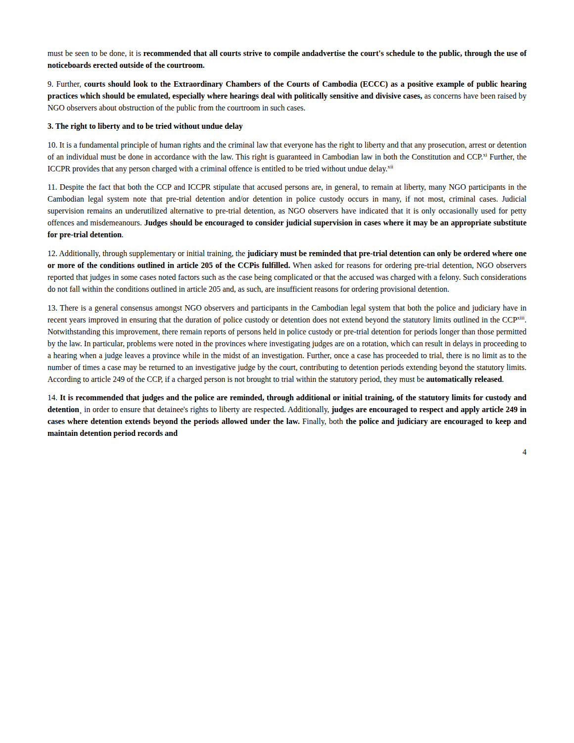must be seen to be done, it is recommended that all courts strive to compile andadvertise the court's schedule to the public, through the use of noticeboards erected outside of the courtroom.
9. Further, courts should look to the Extraordinary Chambers of the Courts of Cambodia (ECCC) as a positive example of public hearing practices which should be emulated, especially where hearings deal with politically sensitive and divisive cases, as concerns have been raised by NGO observers about obstruction of the public from the courtroom in such cases.
3. The right to liberty and to be tried without undue delay
10. It is a fundamental principle of human rights and the criminal law that everyone has the right to liberty and that any prosecution, arrest or detention of an individual must be done in accordance with the law. This right is guaranteed in Cambodian law in both the Constitution and CCP.xi Further, the ICCPR provides that any person charged with a criminal offence is entitled to be tried without undue delay.xii
11. Despite the fact that both the CCP and ICCPR stipulate that accused persons are, in general, to remain at liberty, many NGO participants in the Cambodian legal system note that pre-trial detention and/or detention in police custody occurs in many, if not most, criminal cases. Judicial supervision remains an underutilized alternative to pre-trial detention, as NGO observers have indicated that it is only occasionally used for petty offences and misdemeanours. Judges should be encouraged to consider judicial supervision in cases where it may be an appropriate substitute for pre-trial detention.
12. Additionally, through supplementary or initial training, the judiciary must be reminded that pre-trial detention can only be ordered where one or more of the conditions outlined in article 205 of the CCPis fulfilled. When asked for reasons for ordering pre-trial detention, NGO observers reported that judges in some cases noted factors such as the case being complicated or that the accused was charged with a felony. Such considerations do not fall within the conditions outlined in article 205 and, as such, are insufficient reasons for ordering provisional detention.
13. There is a general consensus amongst NGO observers and participants in the Cambodian legal system that both the police and judiciary have in recent years improved in ensuring that the duration of police custody or detention does not extend beyond the statutory limits outlined in the CCPxiii. Notwithstanding this improvement, there remain reports of persons held in police custody or pre-trial detention for periods longer than those permitted by the law. In particular, problems were noted in the provinces where investigating judges are on a rotation, which can result in delays in proceeding to a hearing when a judge leaves a province while in the midst of an investigation. Further, once a case has proceeded to trial, there is no limit as to the number of times a case may be returned to an investigative judge by the court, contributing to detention periods extending beyond the statutory limits. According to article 249 of the CCP, if a charged person is not brought to trial within the statutory period, they must be automatically released.
14. It is recommended that judges and the police are reminded, through additional or initial training, of the statutory limits for custody and detention¸ in order to ensure that detainee's rights to liberty are respected. Additionally, judges are encouraged to respect and apply article 249 in cases where detention extends beyond the periods allowed under the law. Finally, both the police and judiciary are encouraged to keep and maintain detention period records and
4